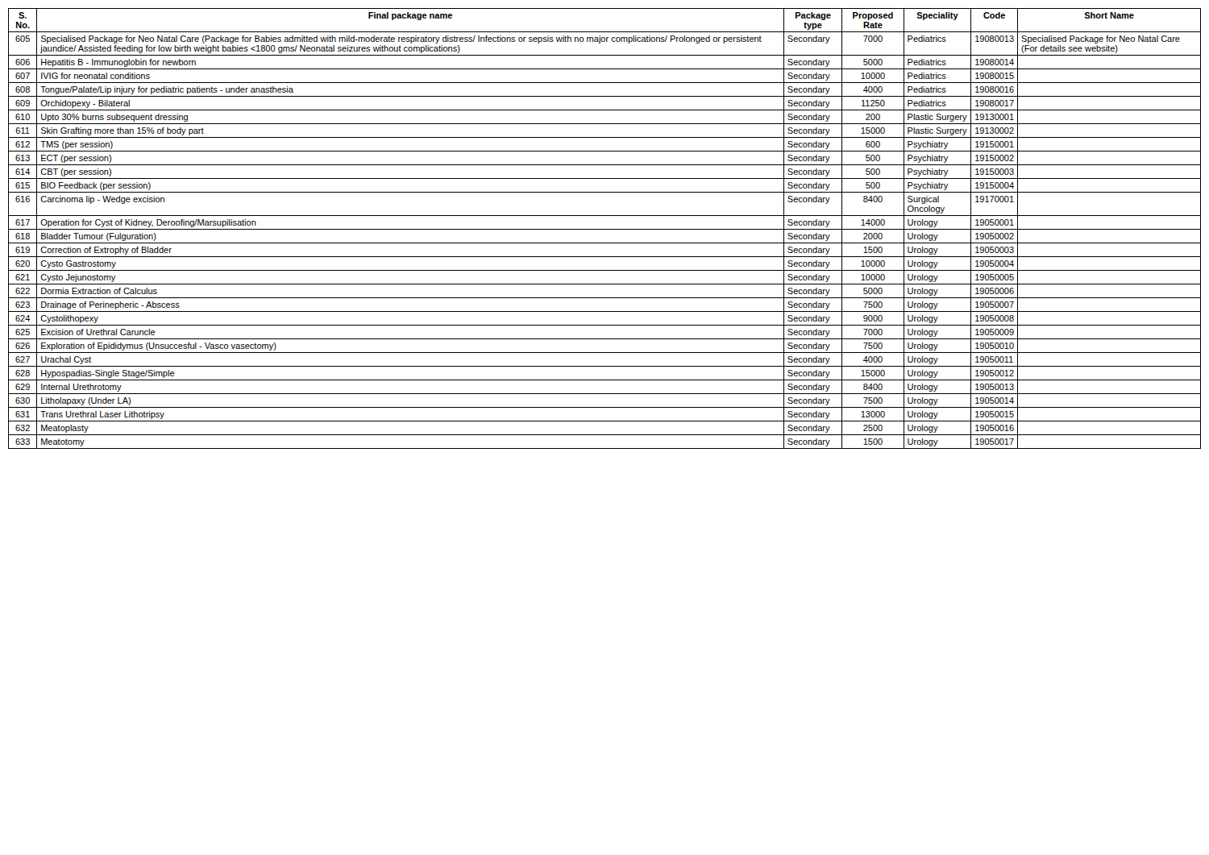| S. No. | Final package name | Package type | Proposed Rate | Speciality | Code | Short Name |
| --- | --- | --- | --- | --- | --- | --- |
| 605 | Specialised Package for Neo Natal Care (Package for Babies admitted with mild-moderate respiratory distress/ Infections or sepsis with no major complications/ Prolonged or persistent jaundice/ Assisted feeding for low birth weight babies <1800 gms/ Neonatal seizures without complications) | Secondary | 7000 | Pediatrics | 19080013 | Specialised Package for Neo Natal Care (For details see website) |
| 606 | Hepatitis B - Immunoglobin for newborn | Secondary | 5000 | Pediatrics | 19080014 | |
| 607 | IVIG for neonatal conditions | Secondary | 10000 | Pediatrics | 19080015 | |
| 608 | Tongue/Palate/Lip injury for pediatric patients - under anasthesia | Secondary | 4000 | Pediatrics | 19080016 | |
| 609 | Orchidopexy - Bilateral | Secondary | 11250 | Pediatrics | 19080017 | |
| 610 | Upto 30% burns subsequent dressing | Secondary | 200 | Plastic Surgery | 19130001 | |
| 611 | Skin Grafting more than 15% of body part | Secondary | 15000 | Plastic Surgery | 19130002 | |
| 612 | TMS (per session) | Secondary | 600 | Psychiatry | 19150001 | |
| 613 | ECT (per session) | Secondary | 500 | Psychiatry | 19150002 | |
| 614 | CBT (per session) | Secondary | 500 | Psychiatry | 19150003 | |
| 615 | BIO Feedback (per session) | Secondary | 500 | Psychiatry | 19150004 | |
| 616 | Carcinoma lip - Wedge excision | Secondary | 8400 | Surgical Oncology | 19170001 | |
| 617 | Operation for Cyst of Kidney, Deroofing/Marsupilisation | Secondary | 14000 | Urology | 19050001 | |
| 618 | Bladder Tumour (Fulguration) | Secondary | 2000 | Urology | 19050002 | |
| 619 | Correction of Extrophy of Bladder | Secondary | 1500 | Urology | 19050003 | |
| 620 | Cysto Gastrostomy | Secondary | 10000 | Urology | 19050004 | |
| 621 | Cysto Jejunostomy | Secondary | 10000 | Urology | 19050005 | |
| 622 | Dormia Extraction of Calculus | Secondary | 5000 | Urology | 19050006 | |
| 623 | Drainage of Perinepheric - Abscess | Secondary | 7500 | Urology | 19050007 | |
| 624 | Cystolithopexy | Secondary | 9000 | Urology | 19050008 | |
| 625 | Excision of Urethral Caruncle | Secondary | 7000 | Urology | 19050009 | |
| 626 | Exploration of Epididymus (Unsuccesful - Vasco vasectomy) | Secondary | 7500 | Urology | 19050010 | |
| 627 | Urachal Cyst | Secondary | 4000 | Urology | 19050011 | |
| 628 | Hypospadias-Single Stage/Simple | Secondary | 15000 | Urology | 19050012 | |
| 629 | Internal Urethrotomy | Secondary | 8400 | Urology | 19050013 | |
| 630 | Litholapaxy (Under LA) | Secondary | 7500 | Urology | 19050014 | |
| 631 | Trans Urethral Laser Lithotripsy | Secondary | 13000 | Urology | 19050015 | |
| 632 | Meatoplasty | Secondary | 2500 | Urology | 19050016 | |
| 633 | Meatotomy | Secondary | 1500 | Urology | 19050017 | |